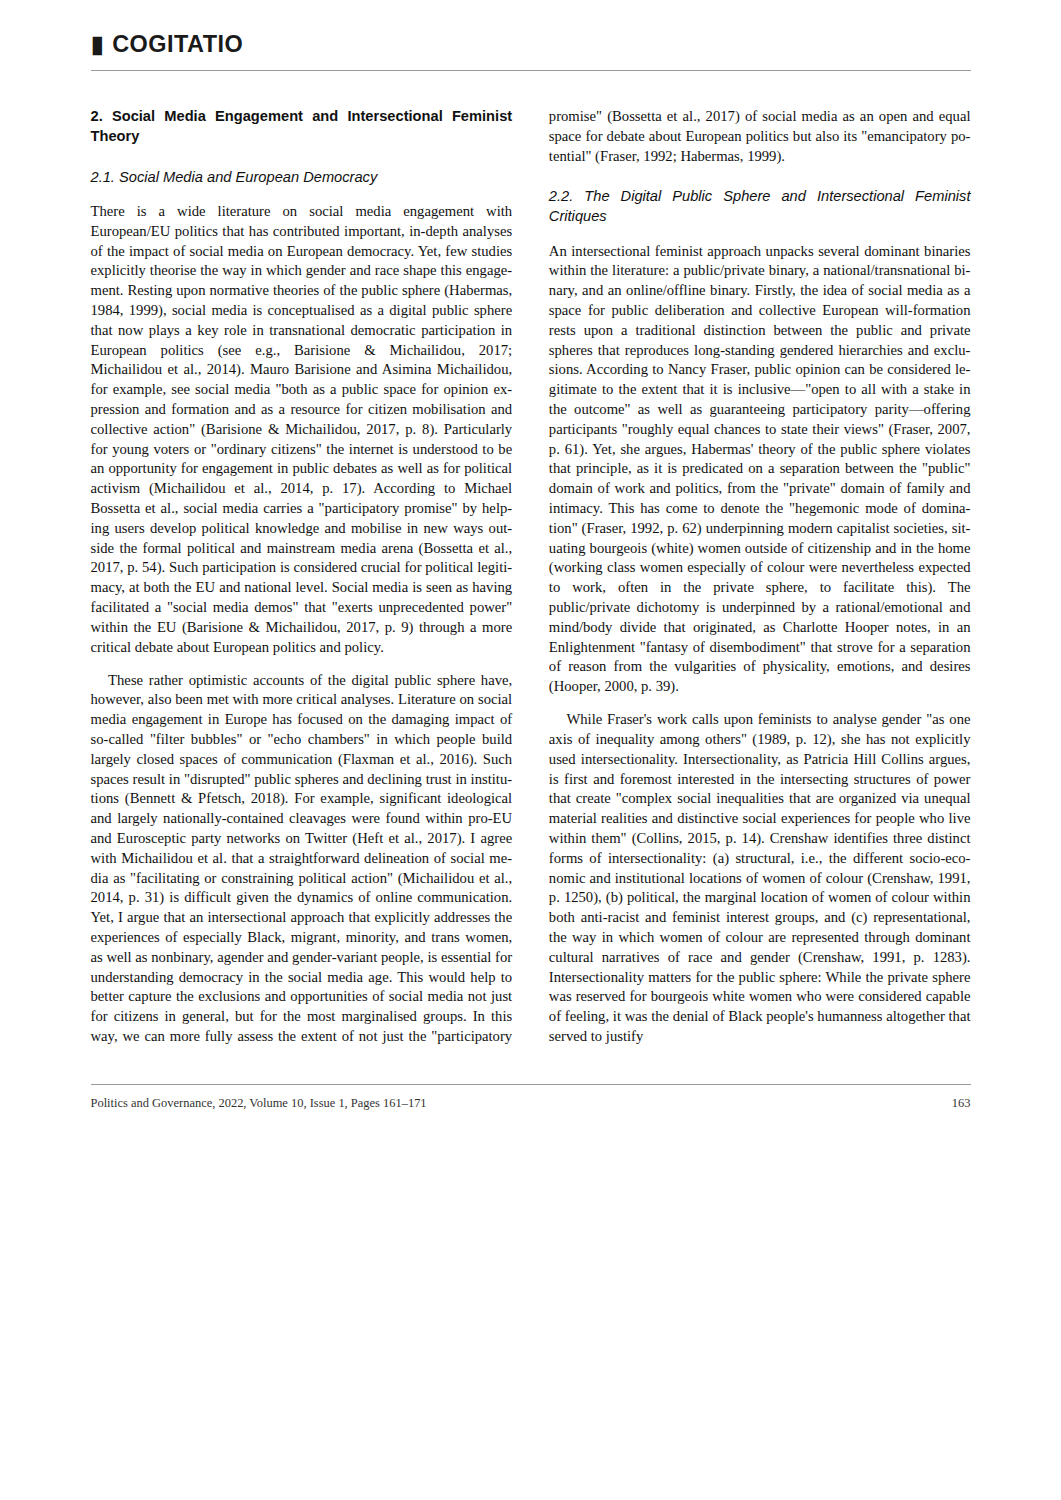▮COGITATIO
2. Social Media Engagement and Intersectional Feminist Theory
2.1. Social Media and European Democracy
There is a wide literature on social media engagement with European/EU politics that has contributed important, in-depth analyses of the impact of social media on European democracy. Yet, few studies explicitly theorise the way in which gender and race shape this engagement. Resting upon normative theories of the public sphere (Habermas, 1984, 1999), social media is conceptualised as a digital public sphere that now plays a key role in transnational democratic participation in European politics (see e.g., Barisione & Michailidou, 2017; Michailidou et al., 2014). Mauro Barisione and Asimina Michailidou, for example, see social media "both as a public space for opinion expression and formation and as a resource for citizen mobilisation and collective action" (Barisione & Michailidou, 2017, p. 8). Particularly for young voters or "ordinary citizens" the internet is understood to be an opportunity for engagement in public debates as well as for political activism (Michailidou et al., 2014, p. 17). According to Michael Bossetta et al., social media carries a "participatory promise" by helping users develop political knowledge and mobilise in new ways outside the formal political and mainstream media arena (Bossetta et al., 2017, p. 54). Such participation is considered crucial for political legitimacy, at both the EU and national level. Social media is seen as having facilitated a "social media demos" that "exerts unprecedented power" within the EU (Barisione & Michailidou, 2017, p. 9) through a more critical debate about European politics and policy.
These rather optimistic accounts of the digital public sphere have, however, also been met with more critical analyses. Literature on social media engagement in Europe has focused on the damaging impact of so-called "filter bubbles" or "echo chambers" in which people build largely closed spaces of communication (Flaxman et al., 2016). Such spaces result in "disrupted" public spheres and declining trust in institutions (Bennett & Pfetsch, 2018). For example, significant ideological and largely nationally-contained cleavages were found within pro-EU and Eurosceptic party networks on Twitter (Heft et al., 2017). I agree with Michailidou et al. that a straightforward delineation of social media as "facilitating or constraining political action" (Michailidou et al., 2014, p. 31) is difficult given the dynamics of online communication. Yet, I argue that an intersectional approach that explicitly addresses the experiences of especially Black, migrant, minority, and trans women, as well as nonbinary, agender and gender-variant people, is essential for understanding democracy in the social media age. This would help to better capture the exclusions and opportunities of social media not just for citizens in general, but for the most marginalised groups. In this way, we can more fully assess the extent of not just the "participatory promise" (Bossetta et al., 2017) of social media as an open and equal space for debate about European politics but also its "emancipatory potential" (Fraser, 1992; Habermas, 1999).
2.2. The Digital Public Sphere and Intersectional Feminist Critiques
An intersectional feminist approach unpacks several dominant binaries within the literature: a public/private binary, a national/transnational binary, and an online/offline binary. Firstly, the idea of social media as a space for public deliberation and collective European will-formation rests upon a traditional distinction between the public and private spheres that reproduces long-standing gendered hierarchies and exclusions. According to Nancy Fraser, public opinion can be considered legitimate to the extent that it is inclusive—"open to all with a stake in the outcome" as well as guaranteeing participatory parity—offering participants "roughly equal chances to state their views" (Fraser, 2007, p. 61). Yet, she argues, Habermas' theory of the public sphere violates that principle, as it is predicated on a separation between the "public" domain of work and politics, from the "private" domain of family and intimacy. This has come to denote the "hegemonic mode of domination" (Fraser, 1992, p. 62) underpinning modern capitalist societies, situating bourgeois (white) women outside of citizenship and in the home (working class women especially of colour were nevertheless expected to work, often in the private sphere, to facilitate this). The public/private dichotomy is underpinned by a rational/emotional and mind/body divide that originated, as Charlotte Hooper notes, in an Enlightenment "fantasy of disembodiment" that strove for a separation of reason from the vulgarities of physicality, emotions, and desires (Hooper, 2000, p. 39).
While Fraser's work calls upon feminists to analyse gender "as one axis of inequality among others" (1989, p. 12), she has not explicitly used intersectionality. Intersectionality, as Patricia Hill Collins argues, is first and foremost interested in the intersecting structures of power that create "complex social inequalities that are organized via unequal material realities and distinctive social experiences for people who live within them" (Collins, 2015, p. 14). Crenshaw identifies three distinct forms of intersectionality: (a) structural, i.e., the different socio-economic and institutional locations of women of colour (Crenshaw, 1991, p. 1250), (b) political, the marginal location of women of colour within both anti-racist and feminist interest groups, and (c) representational, the way in which women of colour are represented through dominant cultural narratives of race and gender (Crenshaw, 1991, p. 1283). Intersectionality matters for the public sphere: While the private sphere was reserved for bourgeois white women who were considered capable of feeling, it was the denial of Black people's humanness altogether that served to justify
Politics and Governance, 2022, Volume 10, Issue 1, Pages 161–171 163